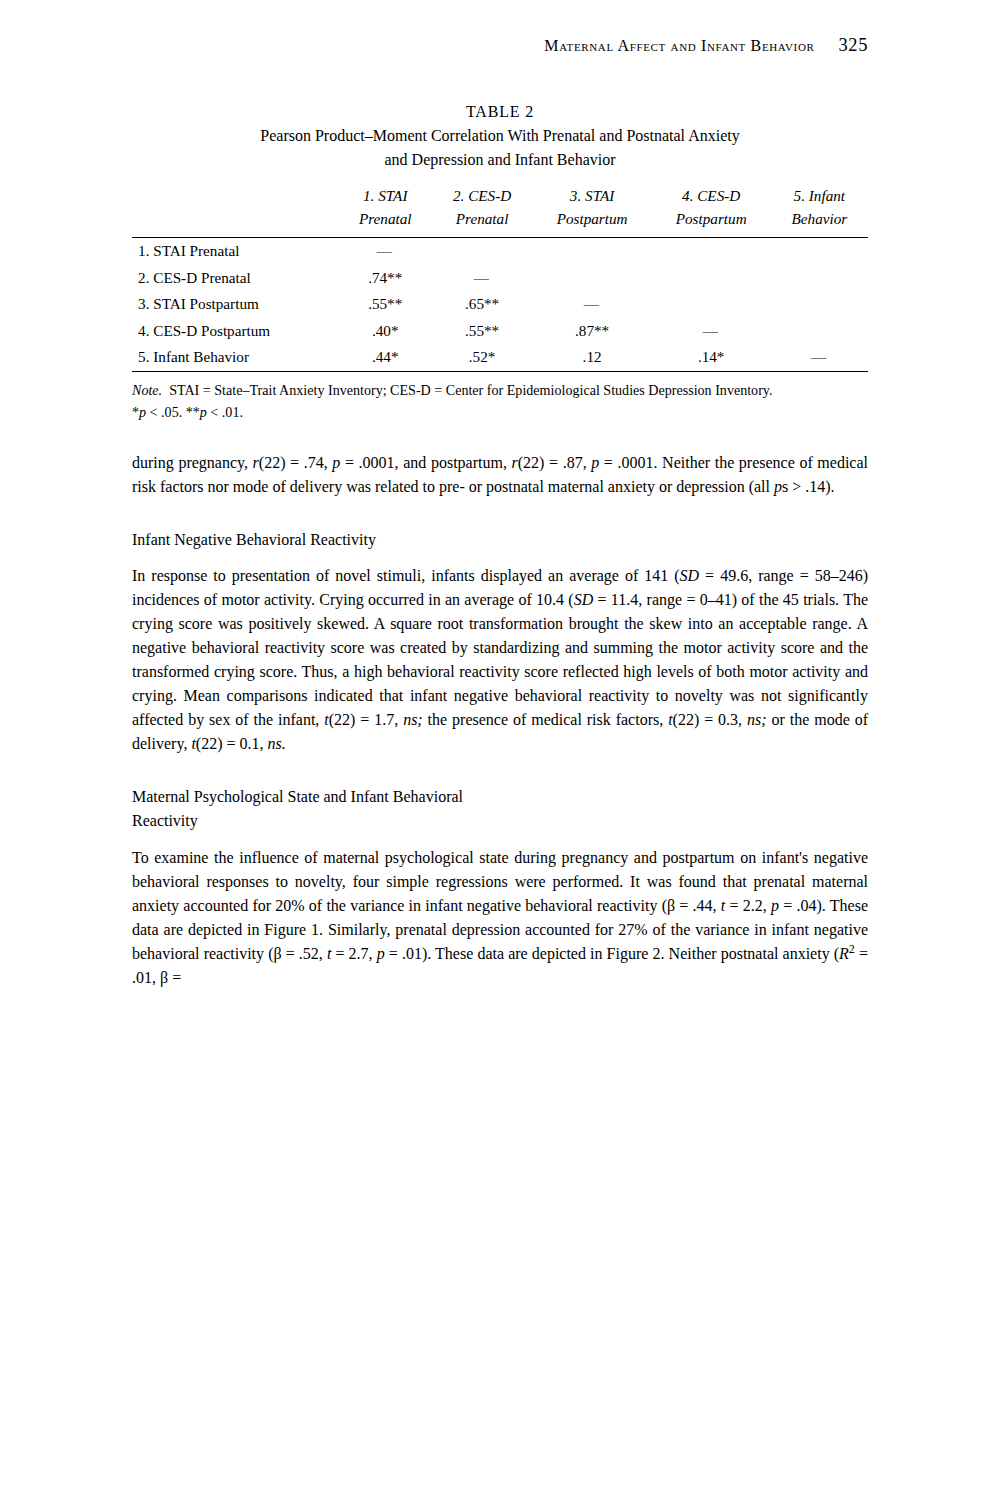Maternal Affect and Infant Behavior 325
TABLE 2
Pearson Product–Moment Correlation With Prenatal and Postnatal Anxiety
and Depression and Infant Behavior
| | 1. STAI Prenatal | 2. CES-D Prenatal | 3. STAI Postpartum | 4. CES-D Postpartum | 5. Infant Behavior |
| --- | --- | --- | --- | --- | --- |
| 1. STAI Prenatal | — | | | | |
| 2. CES-D Prenatal | .74** | — | | | |
| 3. STAI Postpartum | .55** | .65** | — | | |
| 4. CES-D Postpartum | .40* | .55** | .87** | — | |
| 5. Infant Behavior | .44* | .52* | .12 | .14* | — |
Note. STAI = State–Trait Anxiety Inventory; CES-D = Center for Epidemiological Studies Depression Inventory.
*p < .05. **p < .01.
during pregnancy, r(22) = .74, p = .0001, and postpartum, r(22) = .87, p = .0001. Neither the presence of medical risk factors nor mode of delivery was related to pre- or postnatal maternal anxiety or depression (all ps > .14).
Infant Negative Behavioral Reactivity
In response to presentation of novel stimuli, infants displayed an average of 141 (SD = 49.6, range = 58–246) incidences of motor activity. Crying occurred in an average of 10.4 (SD = 11.4, range = 0–41) of the 45 trials. The crying score was positively skewed. A square root transformation brought the skew into an acceptable range. A negative behavioral reactivity score was created by standardizing and summing the motor activity score and the transformed crying score. Thus, a high behavioral reactivity score reflected high levels of both motor activity and crying. Mean comparisons indicated that infant negative behavioral reactivity to novelty was not significantly affected by sex of the infant, t(22) = 1.7, ns; the presence of medical risk factors, t(22) = 0.3, ns; or the mode of delivery, t(22) = 0.1, ns.
Maternal Psychological State and Infant Behavioral
Reactivity
To examine the influence of maternal psychological state during pregnancy and postpartum on infant's negative behavioral responses to novelty, four simple regressions were performed. It was found that prenatal maternal anxiety accounted for 20% of the variance in infant negative behavioral reactivity (β = .44, t = 2.2, p = .04). These data are depicted in Figure 1. Similarly, prenatal depression accounted for 27% of the variance in infant negative behavioral reactivity (β = .52, t = 2.7, p = .01). These data are depicted in Figure 2. Neither postnatal anxiety (R2 = .01, β =